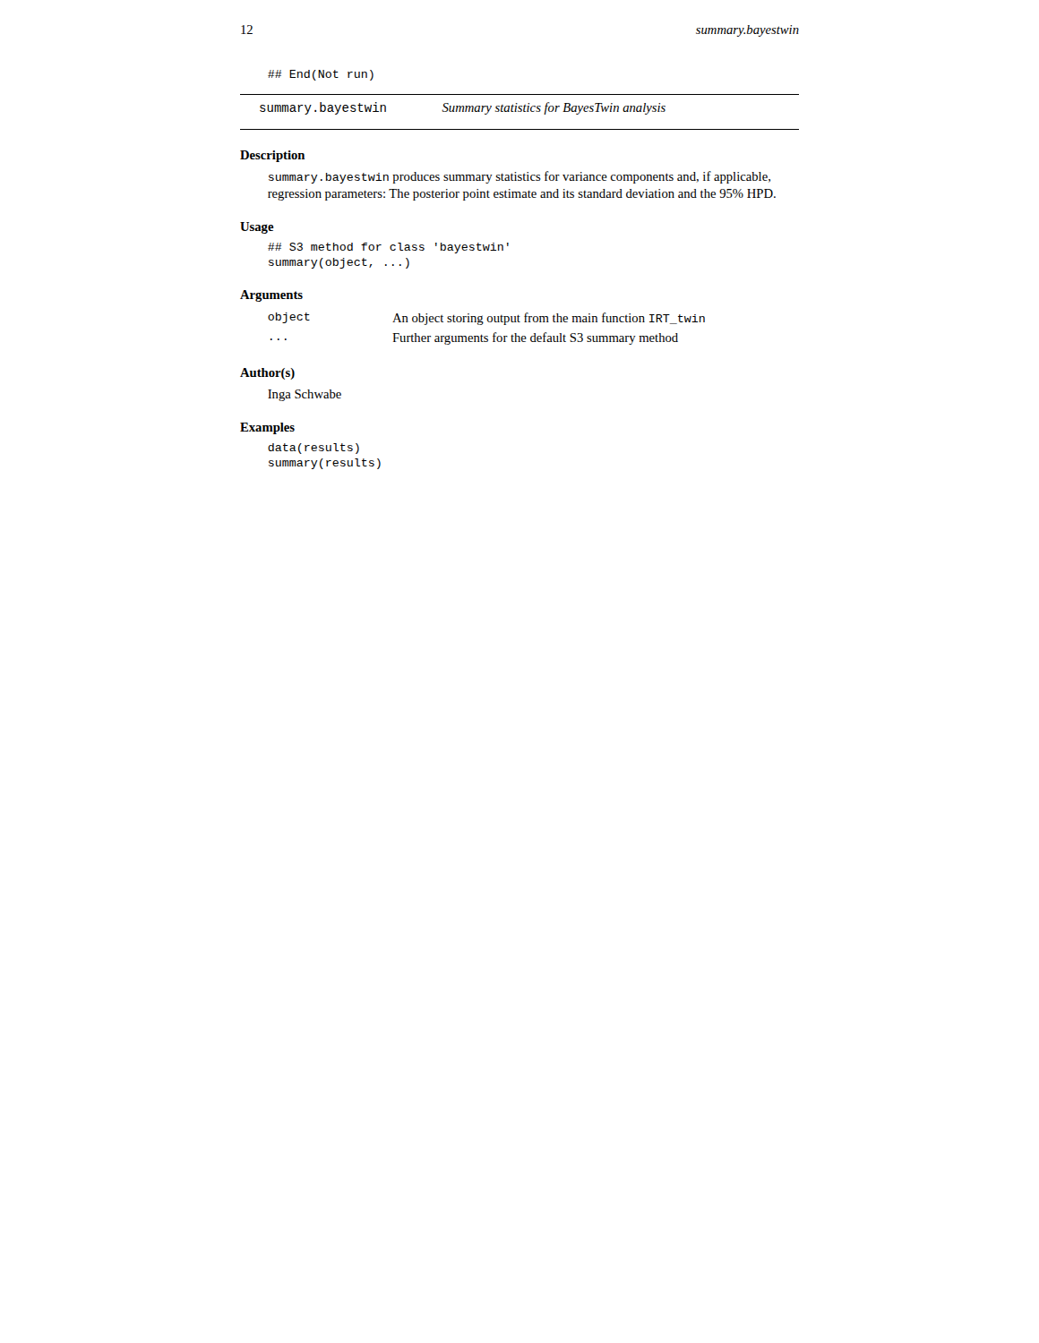12 summary.bayestwin
## End(Not run)
summary.bayestwin Summary statistics for BayesTwin analysis
Description
summary.bayestwin produces summary statistics for variance components and, if applicable, regression parameters: The posterior point estimate and its standard deviation and the 95% HPD.
Usage
## S3 method for class 'bayestwin'
summary(object, ...)
Arguments
| object | An object storing output from the main function IRT_twin |
| ... | Further arguments for the default S3 summary method |
Author(s)
Inga Schwabe
Examples
data(results)
summary(results)